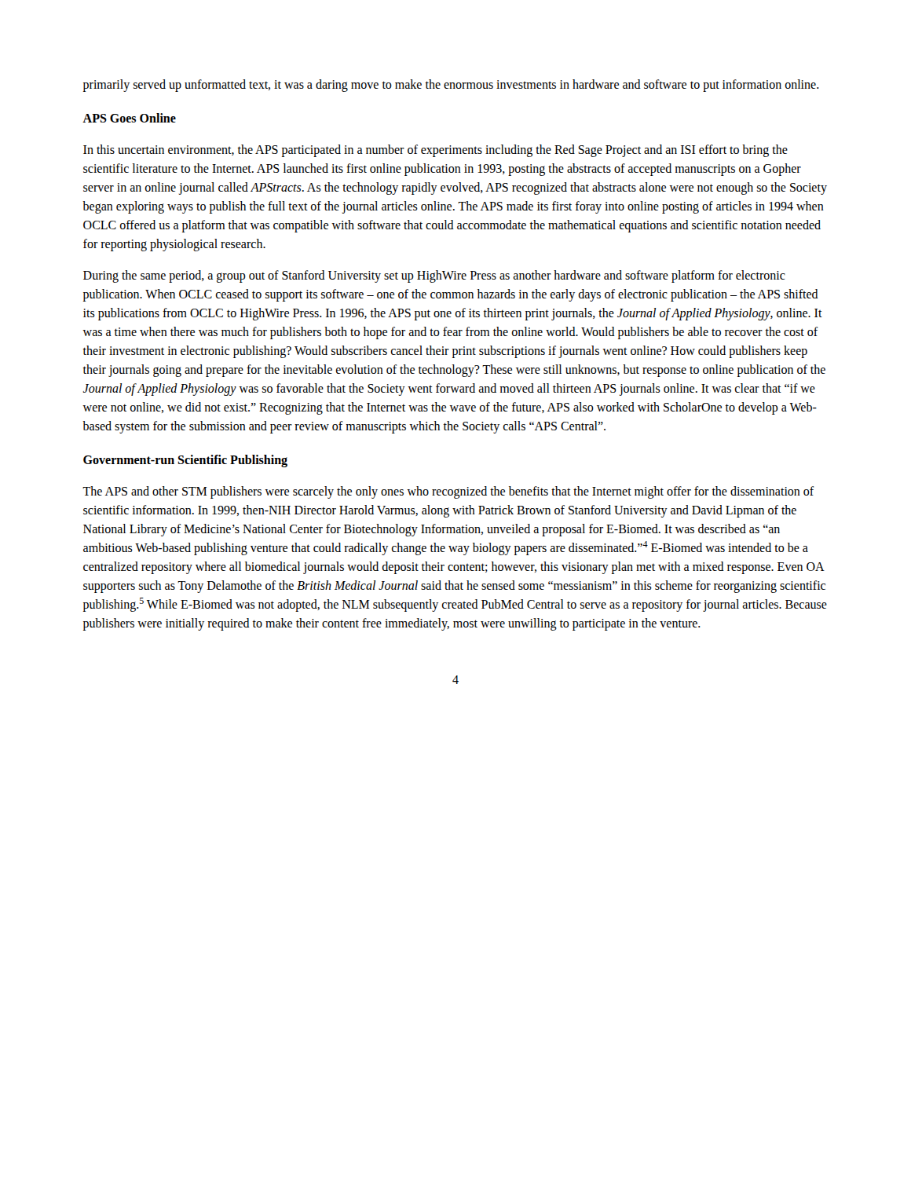primarily served up unformatted text, it was a daring move to make the enormous investments in hardware and software to put information online.
APS Goes Online
In this uncertain environment, the APS participated in a number of experiments including the Red Sage Project and an ISI effort to bring the scientific literature to the Internet. APS launched its first online publication in 1993, posting the abstracts of accepted manuscripts on a Gopher server in an online journal called APStracts. As the technology rapidly evolved, APS recognized that abstracts alone were not enough so the Society began exploring ways to publish the full text of the journal articles online. The APS made its first foray into online posting of articles in 1994 when OCLC offered us a platform that was compatible with software that could accommodate the mathematical equations and scientific notation needed for reporting physiological research.
During the same period, a group out of Stanford University set up HighWire Press as another hardware and software platform for electronic publication. When OCLC ceased to support its software – one of the common hazards in the early days of electronic publication – the APS shifted its publications from OCLC to HighWire Press. In 1996, the APS put one of its thirteen print journals, the Journal of Applied Physiology, online. It was a time when there was much for publishers both to hope for and to fear from the online world. Would publishers be able to recover the cost of their investment in electronic publishing? Would subscribers cancel their print subscriptions if journals went online? How could publishers keep their journals going and prepare for the inevitable evolution of the technology? These were still unknowns, but response to online publication of the Journal of Applied Physiology was so favorable that the Society went forward and moved all thirteen APS journals online. It was clear that “if we were not online, we did not exist.” Recognizing that the Internet was the wave of the future, APS also worked with ScholarOne to develop a Web-based system for the submission and peer review of manuscripts which the Society calls “APS Central”.
Government-run Scientific Publishing
The APS and other STM publishers were scarcely the only ones who recognized the benefits that the Internet might offer for the dissemination of scientific information. In 1999, then-NIH Director Harold Varmus, along with Patrick Brown of Stanford University and David Lipman of the National Library of Medicine’s National Center for Biotechnology Information, unveiled a proposal for E-Biomed. It was described as “an ambitious Web-based publishing venture that could radically change the way biology papers are disseminated.”4 E-Biomed was intended to be a centralized repository where all biomedical journals would deposit their content; however, this visionary plan met with a mixed response. Even OA supporters such as Tony Delamothe of the British Medical Journal said that he sensed some “messianism” in this scheme for reorganizing scientific publishing.5 While E-Biomed was not adopted, the NLM subsequently created PubMed Central to serve as a repository for journal articles. Because publishers were initially required to make their content free immediately, most were unwilling to participate in the venture.
4